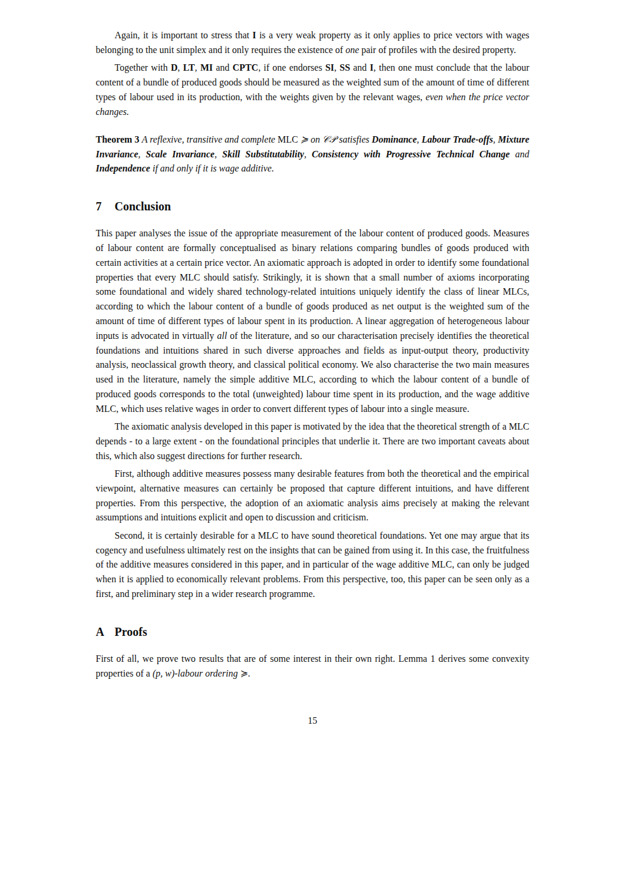Again, it is important to stress that I is a very weak property as it only applies to price vectors with wages belonging to the unit simplex and it only requires the existence of one pair of profiles with the desired property.
Together with D, LT, MI and CPTC, if one endorses SI, SS and I, then one must conclude that the labour content of a bundle of produced goods should be measured as the weighted sum of the amount of time of different types of labour used in its production, with the weights given by the relevant wages, even when the price vector changes.
Theorem 3 A reflexive, transitive and complete MLC ≽ on 𝒞𝒫 satisfies Dominance, Labour Trade-offs, Mixture Invariance, Scale Invariance, Skill Substitutability, Consistency with Progressive Technical Change and Independence if and only if it is wage additive.
7 Conclusion
This paper analyses the issue of the appropriate measurement of the labour content of produced goods. Measures of labour content are formally conceptualised as binary relations comparing bundles of goods produced with certain activities at a certain price vector. An axiomatic approach is adopted in order to identify some foundational properties that every MLC should satisfy. Strikingly, it is shown that a small number of axioms incorporating some foundational and widely shared technology-related intuitions uniquely identify the class of linear MLCs, according to which the labour content of a bundle of goods produced as net output is the weighted sum of the amount of time of different types of labour spent in its production. A linear aggregation of heterogeneous labour inputs is advocated in virtually all of the literature, and so our characterisation precisely identifies the theoretical foundations and intuitions shared in such diverse approaches and fields as input-output theory, productivity analysis, neoclassical growth theory, and classical political economy. We also characterise the two main measures used in the literature, namely the simple additive MLC, according to which the labour content of a bundle of produced goods corresponds to the total (unweighted) labour time spent in its production, and the wage additive MLC, which uses relative wages in order to convert different types of labour into a single measure.
The axiomatic analysis developed in this paper is motivated by the idea that the theoretical strength of a MLC depends - to a large extent - on the foundational principles that underlie it. There are two important caveats about this, which also suggest directions for further research.
First, although additive measures possess many desirable features from both the theoretical and the empirical viewpoint, alternative measures can certainly be proposed that capture different intuitions, and have different properties. From this perspective, the adoption of an axiomatic analysis aims precisely at making the relevant assumptions and intuitions explicit and open to discussion and criticism.
Second, it is certainly desirable for a MLC to have sound theoretical foundations. Yet one may argue that its cogency and usefulness ultimately rest on the insights that can be gained from using it. In this case, the fruitfulness of the additive measures considered in this paper, and in particular of the wage additive MLC, can only be judged when it is applied to economically relevant problems. From this perspective, too, this paper can be seen only as a first, and preliminary step in a wider research programme.
AProofs
First of all, we prove two results that are of some interest in their own right. Lemma 1 derives some convexity properties of a (p, w)-labour ordering ≽.
15